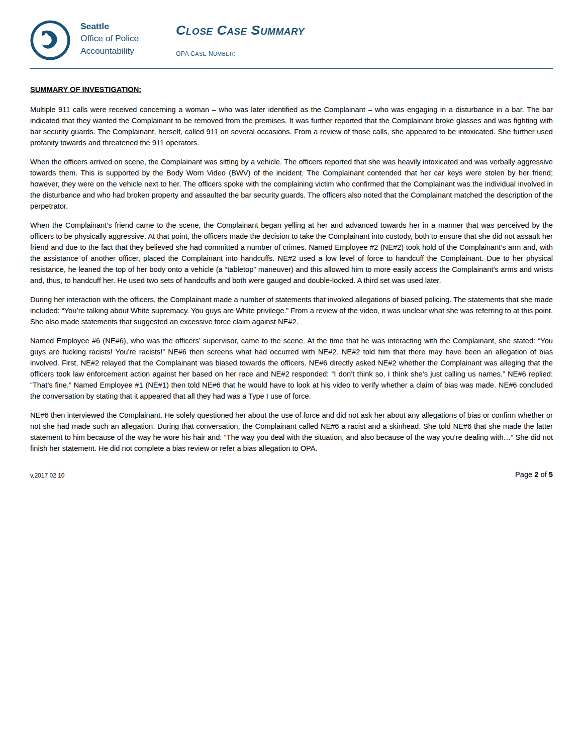Seattle
Office of Police
Accountability
Close Case Summary
OPA CASE NUMBER:
SUMMARY OF INVESTIGATION:
Multiple 911 calls were received concerning a woman – who was later identified as the Complainant – who was engaging in a disturbance in a bar. The bar indicated that they wanted the Complainant to be removed from the premises. It was further reported that the Complainant broke glasses and was fighting with bar security guards. The Complainant, herself, called 911 on several occasions. From a review of those calls, she appeared to be intoxicated. She further used profanity towards and threatened the 911 operators.
When the officers arrived on scene, the Complainant was sitting by a vehicle. The officers reported that she was heavily intoxicated and was verbally aggressive towards them. This is supported by the Body Worn Video (BWV) of the incident. The Complainant contended that her car keys were stolen by her friend; however, they were on the vehicle next to her. The officers spoke with the complaining victim who confirmed that the Complainant was the individual involved in the disturbance and who had broken property and assaulted the bar security guards. The officers also noted that the Complainant matched the description of the perpetrator.
When the Complainant’s friend came to the scene, the Complainant began yelling at her and advanced towards her in a manner that was perceived by the officers to be physically aggressive. At that point, the officers made the decision to take the Complainant into custody, both to ensure that she did not assault her friend and due to the fact that they believed she had committed a number of crimes. Named Employee #2 (NE#2) took hold of the Complainant’s arm and, with the assistance of another officer, placed the Complainant into handcuffs. NE#2 used a low level of force to handcuff the Complainant. Due to her physical resistance, he leaned the top of her body onto a vehicle (a “tabletop” maneuver) and this allowed him to more easily access the Complainant’s arms and wrists and, thus, to handcuff her. He used two sets of handcuffs and both were gauged and double-locked. A third set was used later.
During her interaction with the officers, the Complainant made a number of statements that invoked allegations of biased policing. The statements that she made included: “You’re talking about White supremacy. You guys are White privilege.” From a review of the video, it was unclear what she was referring to at this point. She also made statements that suggested an excessive force claim against NE#2.
Named Employee #6 (NE#6), who was the officers’ supervisor, came to the scene. At the time that he was interacting with the Complainant, she stated: “You guys are fucking racists! You’re racists!” NE#6 then screens what had occurred with NE#2. NE#2 told him that there may have been an allegation of bias involved. First, NE#2 relayed that the Complainant was biased towards the officers. NE#6 directly asked NE#2 whether the Complainant was alleging that the officers took law enforcement action against her based on her race and NE#2 responded: “I don’t think so, I think she’s just calling us names.” NE#6 replied: “That’s fine.” Named Employee #1 (NE#1) then told NE#6 that he would have to look at his video to verify whether a claim of bias was made. NE#6 concluded the conversation by stating that it appeared that all they had was a Type I use of force.
NE#6 then interviewed the Complainant. He solely questioned her about the use of force and did not ask her about any allegations of bias or confirm whether or not she had made such an allegation. During that conversation, the Complainant called NE#6 a racist and a skinhead. She told NE#6 that she made the latter statement to him because of the way he wore his hair and: “The way you deal with the situation, and also because of the way you’re dealing with…” She did not finish her statement. He did not complete a bias review or refer a bias allegation to OPA.
v.2017 02 10
Page 2 of 5